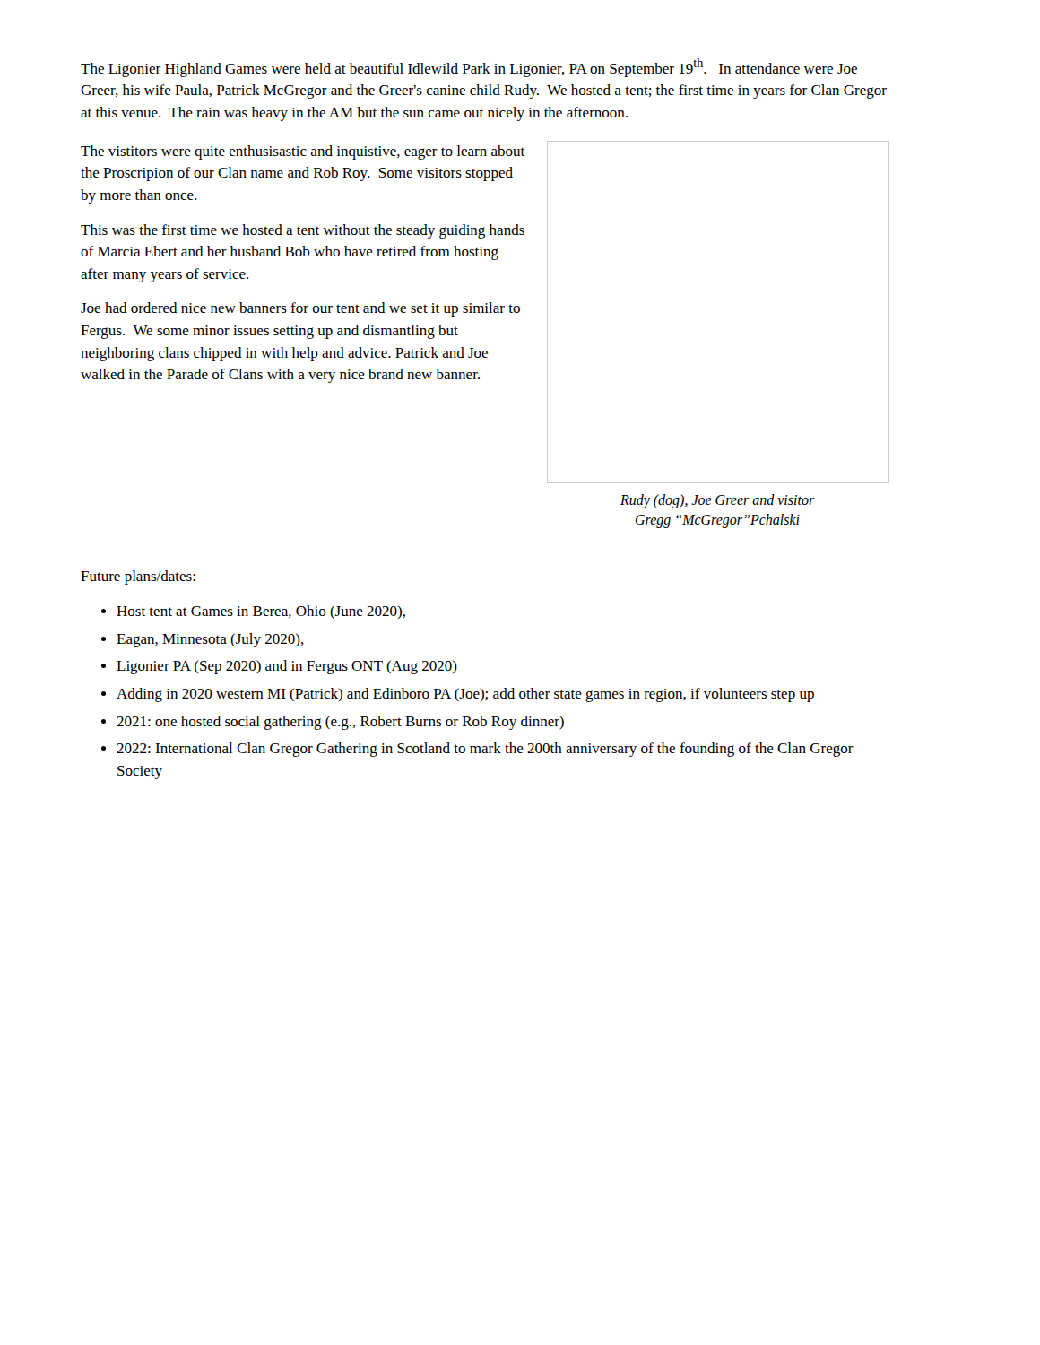The Ligonier Highland Games were held at beautiful Idlewild Park in Ligonier, PA on September 19th. In attendance were Joe Greer, his wife Paula, Patrick McGregor and the Greer's canine child Rudy. We hosted a tent; the first time in years for Clan Gregor at this venue. The rain was heavy in the AM but the sun came out nicely in the afternoon.
Rudy (dog), Joe Greer and visitor
Gregg “McGregor”Pchalski
The vistitors were quite enthusisastic and inquistive, eager to learn about the Proscripion of our Clan name and Rob Roy. Some visitors stopped by more than once.
This was the first time we hosted a tent without the steady guiding hands of Marcia Ebert and her husband Bob who have retired from hosting after many years of service.
Joe had ordered nice new banners for our tent and we set it up similar to Fergus. We some minor issues setting up and dismantling but neighboring clans chipped in with help and advice. Patrick and Joe walked in the Parade of Clans with a very nice brand new banner.
Future plans/dates:
Host tent at Games in Berea, Ohio (June 2020),
Eagan, Minnesota (July 2020),
Ligonier PA (Sep 2020) and in Fergus ONT (Aug 2020)
Adding in 2020 western MI (Patrick) and Edinboro PA (Joe); add other state games in region, if volunteers step up
2021: one hosted social gathering (e.g., Robert Burns or Rob Roy dinner)
2022: International Clan Gregor Gathering in Scotland to mark the 200th anniversary of the founding of the Clan Gregor Society